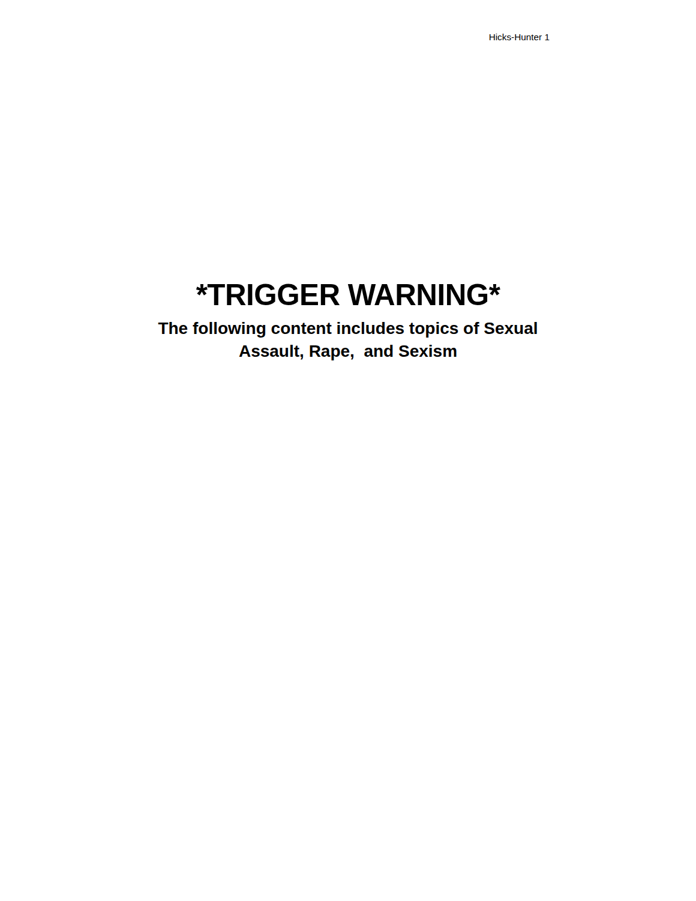Hicks-Hunter 1
*TRIGGER WARNING*
The following content includes topics of Sexual Assault, Rape, and Sexism